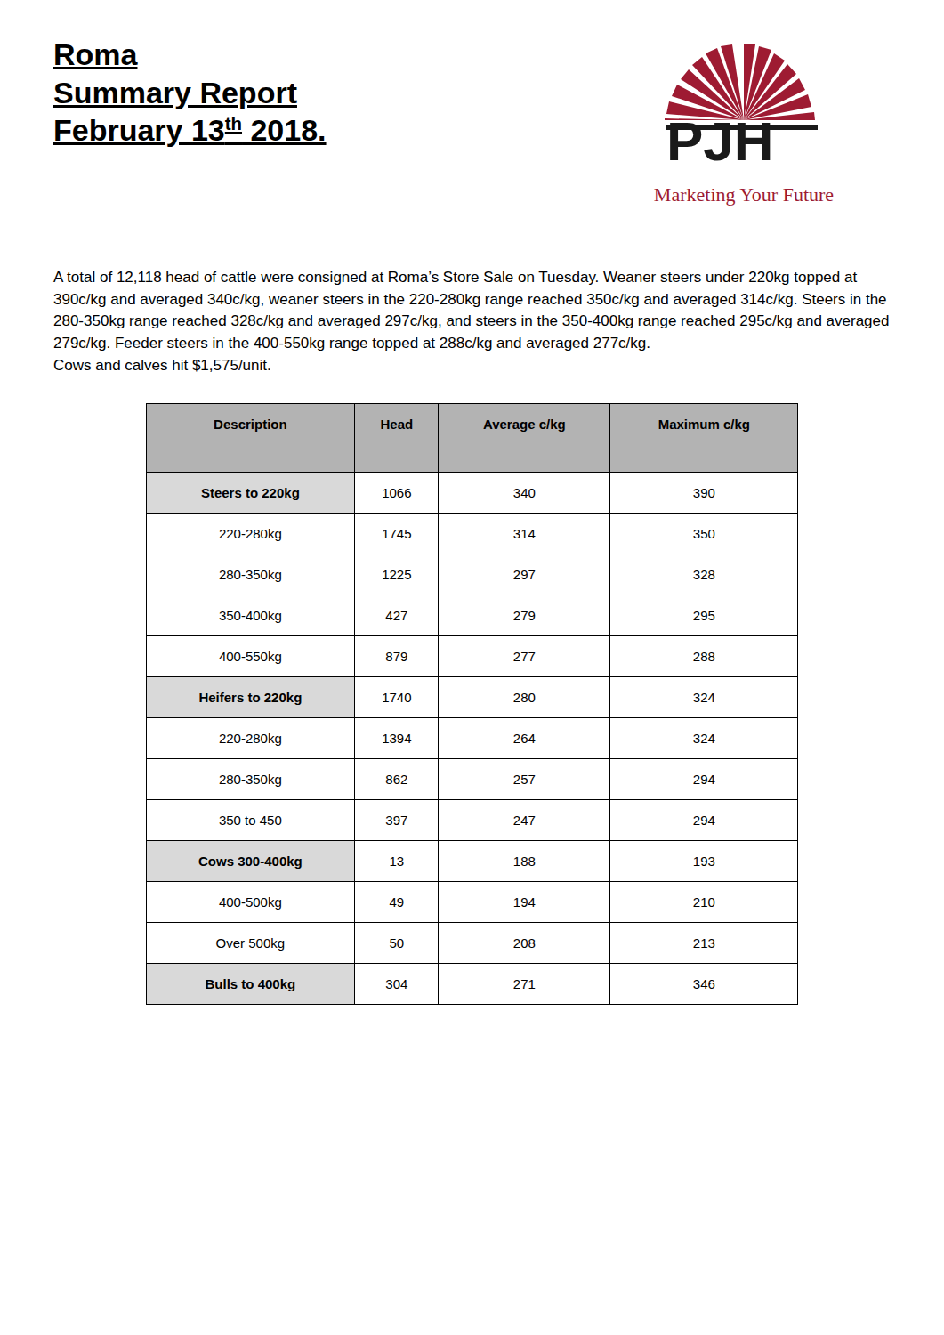Roma
Summary Report
February 13th 2018.
PJH
Marketing Your Future
A total of 12,118 head of cattle were consigned at Roma’s Store Sale on Tuesday. Weaner steers under 220kg topped at 390c/kg and averaged 340c/kg, weaner steers in the 220-280kg range reached 350c/kg and averaged 314c/kg. Steers in the 280-350kg range reached 328c/kg and averaged 297c/kg, and steers in the 350-400kg range reached 295c/kg and averaged 279c/kg. Feeder steers in the 400-550kg range topped at 288c/kg and averaged 277c/kg.
Cows and calves hit $1,575/unit.
| Description | Head | Average c/kg | Maximum c/kg |
| --- | --- | --- | --- |
| Steers to 220kg | 1066 | 340 | 390 |
| 220-280kg | 1745 | 314 | 350 |
| 280-350kg | 1225 | 297 | 328 |
| 350-400kg | 427 | 279 | 295 |
| 400-550kg | 879 | 277 | 288 |
| Heifers to 220kg | 1740 | 280 | 324 |
| 220-280kg | 1394 | 264 | 324 |
| 280-350kg | 862 | 257 | 294 |
| 350 to 450 | 397 | 247 | 294 |
| Cows 300-400kg | 13 | 188 | 193 |
| 400-500kg | 49 | 194 | 210 |
| Over 500kg | 50 | 208 | 213 |
| Bulls to 400kg | 304 | 271 | 346 |